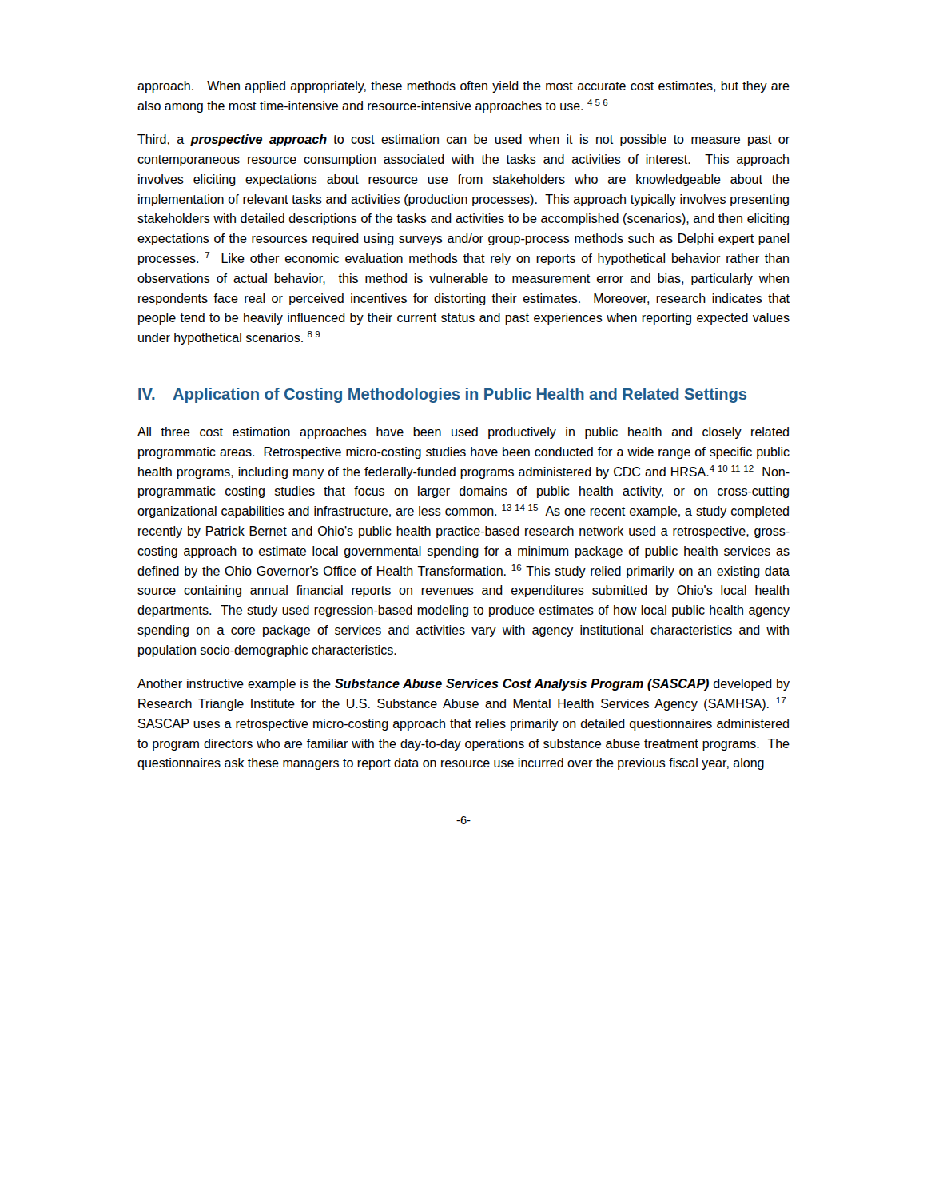approach. When applied appropriately, these methods often yield the most accurate cost estimates, but they are also among the most time-intensive and resource-intensive approaches to use. 4 5 6
Third, a prospective approach to cost estimation can be used when it is not possible to measure past or contemporaneous resource consumption associated with the tasks and activities of interest. This approach involves eliciting expectations about resource use from stakeholders who are knowledgeable about the implementation of relevant tasks and activities (production processes). This approach typically involves presenting stakeholders with detailed descriptions of the tasks and activities to be accomplished (scenarios), and then eliciting expectations of the resources required using surveys and/or group-process methods such as Delphi expert panel processes. 7 Like other economic evaluation methods that rely on reports of hypothetical behavior rather than observations of actual behavior, this method is vulnerable to measurement error and bias, particularly when respondents face real or perceived incentives for distorting their estimates. Moreover, research indicates that people tend to be heavily influenced by their current status and past experiences when reporting expected values under hypothetical scenarios. 8 9
IV. Application of Costing Methodologies in Public Health and Related Settings
All three cost estimation approaches have been used productively in public health and closely related programmatic areas. Retrospective micro-costing studies have been conducted for a wide range of specific public health programs, including many of the federally-funded programs administered by CDC and HRSA.4 10 11 12 Non-programmatic costing studies that focus on larger domains of public health activity, or on cross-cutting organizational capabilities and infrastructure, are less common. 13 14 15 As one recent example, a study completed recently by Patrick Bernet and Ohio's public health practice-based research network used a retrospective, gross-costing approach to estimate local governmental spending for a minimum package of public health services as defined by the Ohio Governor's Office of Health Transformation. 16 This study relied primarily on an existing data source containing annual financial reports on revenues and expenditures submitted by Ohio's local health departments. The study used regression-based modeling to produce estimates of how local public health agency spending on a core package of services and activities vary with agency institutional characteristics and with population socio-demographic characteristics.
Another instructive example is the Substance Abuse Services Cost Analysis Program (SASCAP) developed by Research Triangle Institute for the U.S. Substance Abuse and Mental Health Services Agency (SAMHSA). 17 SASCAP uses a retrospective micro-costing approach that relies primarily on detailed questionnaires administered to program directors who are familiar with the day-to-day operations of substance abuse treatment programs. The questionnaires ask these managers to report data on resource use incurred over the previous fiscal year, along
-6-